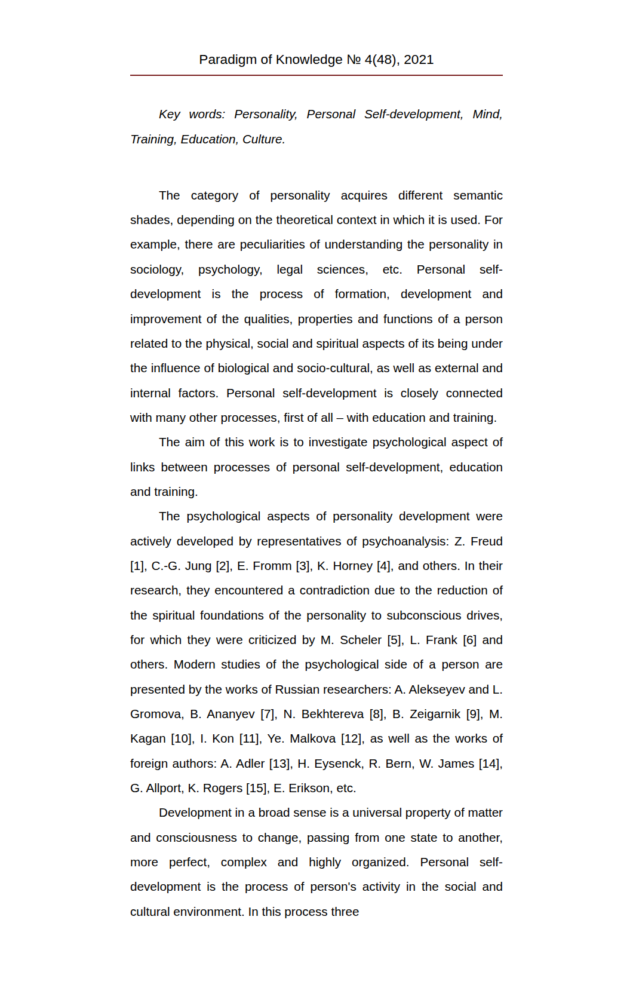Paradigm of Knowledge № 4(48), 2021
Key words: Personality, Personal Self-development, Mind, Training, Education, Culture.
The category of personality acquires different semantic shades, depending on the theoretical context in which it is used. For example, there are peculiarities of understanding the personality in sociology, psychology, legal sciences, etc. Personal self-development is the process of formation, development and improvement of the qualities, properties and functions of a person related to the physical, social and spiritual aspects of its being under the influence of biological and socio-cultural, as well as external and internal factors. Personal self-development is closely connected with many other processes, first of all – with education and training.
The aim of this work is to investigate psychological aspect of links between processes of personal self-development, education and training.
The psychological aspects of personality development were actively developed by representatives of psychoanalysis: Z. Freud [1], C.-G. Jung [2], E. Fromm [3], K. Horney [4], and others. In their research, they encountered a contradiction due to the reduction of the spiritual foundations of the personality to subconscious drives, for which they were criticized by M. Scheler [5], L. Frank [6] and others. Modern studies of the psychological side of a person are presented by the works of Russian researchers: A. Alekseyev and L. Gromova, B. Ananyev [7], N. Bekhtereva [8], B. Zeigarnik [9], M. Kagan [10], I. Kon [11], Ye. Malkova [12], as well as the works of foreign authors: A. Adler [13], H. Eysenck, R. Bern, W. James [14], G. Allport, K. Rogers [15], E. Erikson, etc.
Development in a broad sense is a universal property of matter and consciousness to change, passing from one state to another, more perfect, complex and highly organized. Personal self-development is the process of person's activity in the social and cultural environment. In this process three